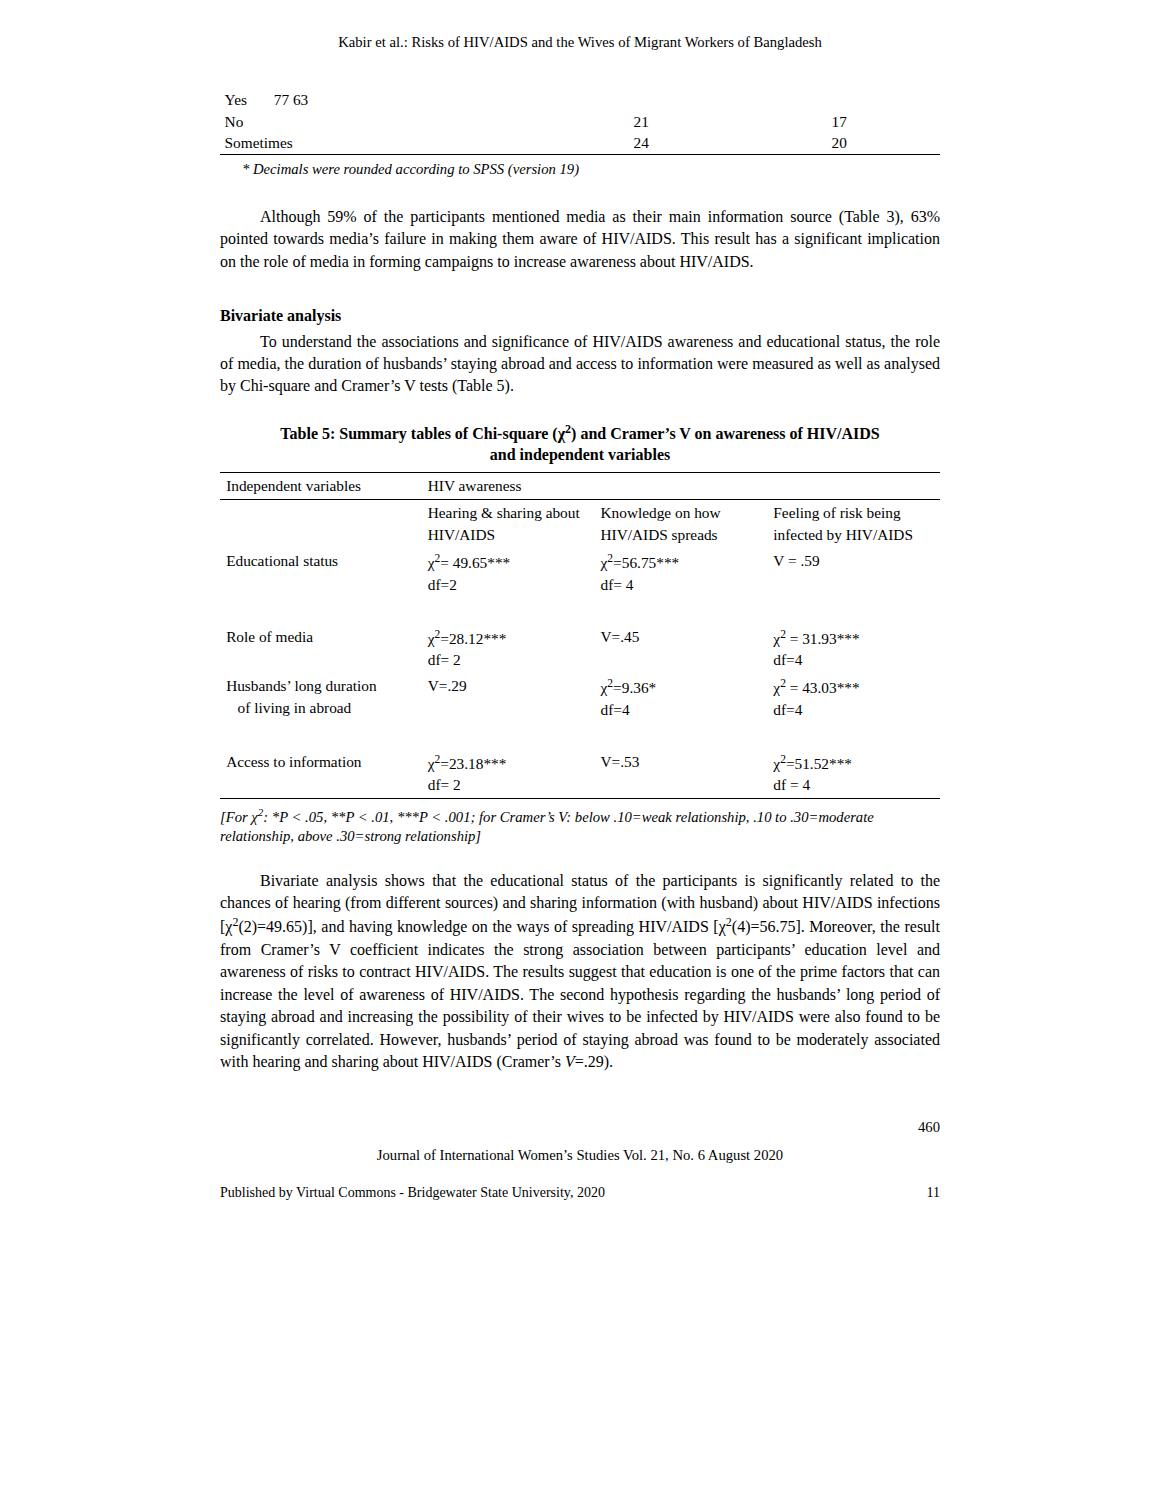Kabir et al.: Risks of HIV/AIDS and the Wives of Migrant Workers of Bangladesh
| Yes 77 63 | | |
| No | 21 | 17 |
| Sometimes | 24 | 20 |
* Decimals were rounded according to SPSS (version 19)
Although 59% of the participants mentioned media as their main information source (Table 3), 63% pointed towards media’s failure in making them aware of HIV/AIDS. This result has a significant implication on the role of media in forming campaigns to increase awareness about HIV/AIDS.
Bivariate analysis
To understand the associations and significance of HIV/AIDS awareness and educational status, the role of media, the duration of husbands’ staying abroad and access to information were measured as well as analysed by Chi-square and Cramer’s V tests (Table 5).
Table 5: Summary tables of Chi-square (χ2) and Cramer’s V on awareness of HIV/AIDS
and independent variables
| Independent variables | HIV awareness |
| --- | --- |
| | Hearing & sharing about HIV/AIDS | Knowledge on how HIV/AIDS spreads | Feeling of risk being infected by HIV/AIDS |
| Educational status | χ 2 = 49.65*** df=2 | χ 2 =56.75*** df= 4 | V = .59 |
| Role of media | χ 2 =28.12*** df= 2 | V=.45 | χ 2 = 31.93*** df=4 |
| Husbands’ long duration of living in abroad | V=.29 | χ 2 =9.36* df=4 | χ 2 = 43.03*** df=4 |
| Access to information | χ 2 =23.18*** df= 2 | V=.53 | χ 2 =51.52*** df = 4 |
[For χ2: *P < .05, **P < .01, ***P < .001; for Cramer’s V: below .10=weak relationship, .10 to .30=moderate relationship, above .30=strong relationship]
Bivariate analysis shows that the educational status of the participants is significantly related to the chances of hearing (from different sources) and sharing information (with husband) about HIV/AIDS infections [χ2(2)=49.65)], and having knowledge on the ways of spreading HIV/AIDS [χ2(4)=56.75]. Moreover, the result from Cramer’s V coefficient indicates the strong association between participants’ education level and awareness of risks to contract HIV/AIDS. The results suggest that education is one of the prime factors that can increase the level of awareness of HIV/AIDS. The second hypothesis regarding the husbands’ long period of staying abroad and increasing the possibility of their wives to be infected by HIV/AIDS were also found to be significantly correlated. However, husbands’ period of staying abroad was found to be moderately associated with hearing and sharing about HIV/AIDS (Cramer’s V=.29).
460
Journal of International Women’s Studies Vol. 21, No. 6 August 2020
Published by Virtual Commons - Bridgewater State University, 2020 11